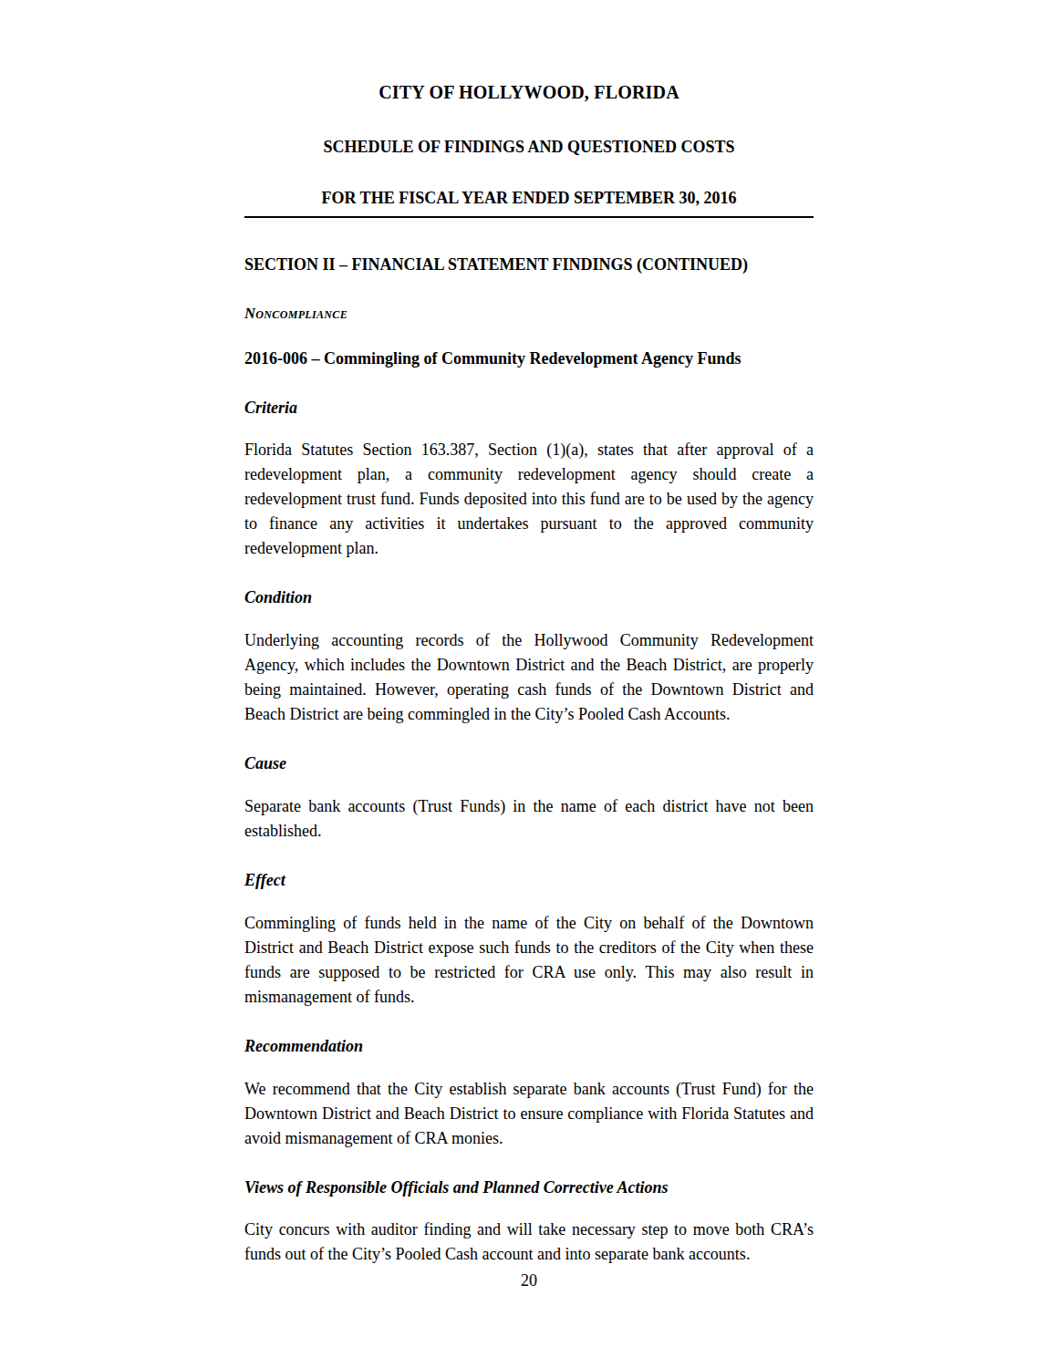CITY OF HOLLYWOOD, FLORIDA
SCHEDULE OF FINDINGS AND QUESTIONED COSTS
FOR THE FISCAL YEAR ENDED SEPTEMBER 30, 2016
SECTION II – FINANCIAL STATEMENT FINDINGS (CONTINUED)
Noncompliance
2016-006 – Commingling of Community Redevelopment Agency Funds
Criteria
Florida Statutes Section 163.387, Section (1)(a), states that after approval of a redevelopment plan, a community redevelopment agency should create a redevelopment trust fund. Funds deposited into this fund are to be used by the agency to finance any activities it undertakes pursuant to the approved community redevelopment plan.
Condition
Underlying accounting records of the Hollywood Community Redevelopment Agency, which includes the Downtown District and the Beach District, are properly being maintained. However, operating cash funds of the Downtown District and Beach District are being commingled in the City’s Pooled Cash Accounts.
Cause
Separate bank accounts (Trust Funds) in the name of each district have not been established.
Effect
Commingling of funds held in the name of the City on behalf of the Downtown District and Beach District expose such funds to the creditors of the City when these funds are supposed to be restricted for CRA use only. This may also result in mismanagement of funds.
Recommendation
We recommend that the City establish separate bank accounts (Trust Fund) for the Downtown District and Beach District to ensure compliance with Florida Statutes and avoid mismanagement of CRA monies.
Views of Responsible Officials and Planned Corrective Actions
City concurs with auditor finding and will take necessary step to move both CRA’s funds out of the City’s Pooled Cash account and into separate bank accounts.
20